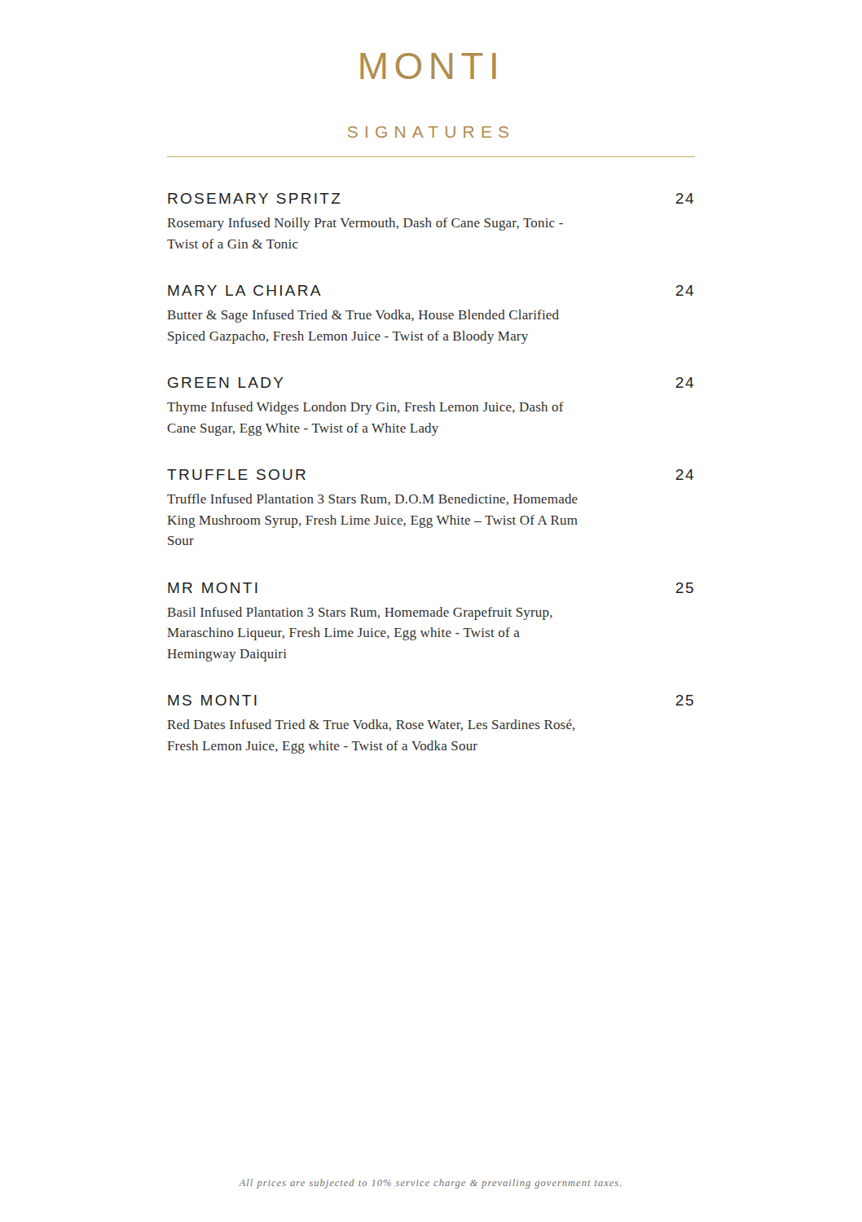MONTI
Signatures
Rosemary Spritz
24
Rosemary Infused Noilly Prat Vermouth, Dash of Cane Sugar, Tonic - Twist of a Gin & Tonic
Mary La Chiara
24
Butter & Sage Infused Tried & True Vodka, House Blended Clarified Spiced Gazpacho, Fresh Lemon Juice - Twist of a Bloody Mary
Green Lady
24
Thyme Infused Widges London Dry Gin, Fresh Lemon Juice, Dash of Cane Sugar, Egg White - Twist of a White Lady
Truffle Sour
24
Truffle Infused Plantation 3 Stars Rum, D.O.M Benedictine, Homemade King Mushroom Syrup, Fresh Lime Juice, Egg White – Twist Of A Rum Sour
Mr Monti
25
Basil Infused Plantation 3 Stars Rum, Homemade Grapefruit Syrup, Maraschino Liqueur, Fresh Lime Juice, Egg white - Twist of a Hemingway Daiquiri
Ms Monti
25
Red Dates Infused Tried & True Vodka, Rose Water, Les Sardines Rosé, Fresh Lemon Juice, Egg white - Twist of a Vodka Sour
All prices are subjected to 10% service charge & prevailing government taxes.